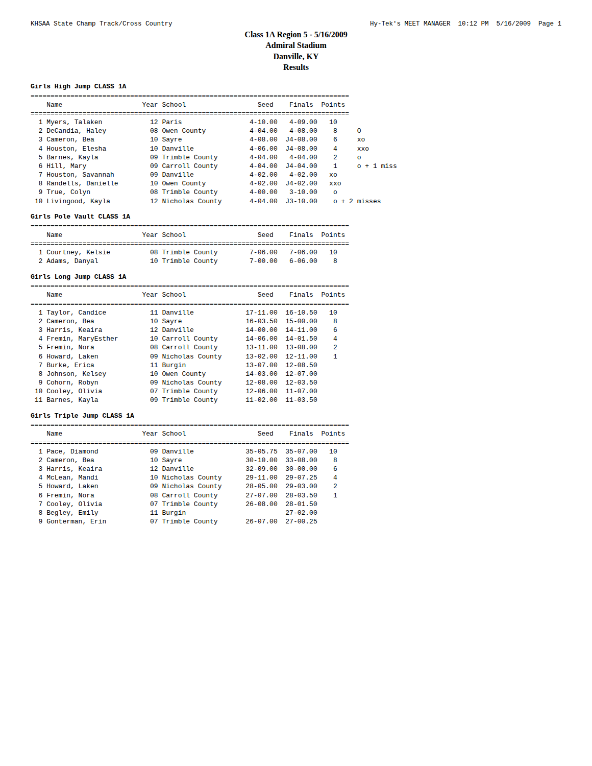KHSAA State Champ Track/Cross Country Hy-Tek's MEET MANAGER 10:12 PM 5/16/2009 Page 1
Class 1A Region 5 - 5/16/2009 Admiral Stadium Danville, KY Results
Girls High Jump CLASS 1A
================================================================================
    Name                    Year School                  Seed    Finals  Points
================================================================================
  1 Myers, Talaken            12 Paris                 4-10.00   4-09.00   10
  2 DeCandia, Haley           08 Owen County           4-04.00   4-08.00    8     O
  3 Cameron, Bea              10 Sayre                 4-08.00  J4-08.00    6     xo
  4 Houston, Elesha           10 Danville              4-06.00  J4-08.00    4     xxo
  5 Barnes, Kayla             09 Trimble County        4-04.00   4-04.00    2     o
  6 Hill, Mary                09 Carroll County        4-04.00  J4-04.00    1     o + 1 miss
  7 Houston, Savannah         09 Danville              4-02.00   4-02.00   xo
  8 Randells, Danielle        10 Owen County           4-02.00  J4-02.00   xxo
  9 True, Colyn               08 Trimble County        4-00.00   3-10.00    o
 10 Livingood, Kayla          12 Nicholas County       4-04.00  J3-10.00    o + 2 misses
Girls Pole Vault CLASS 1A
================================================================================
    Name                    Year School                  Seed    Finals  Points
================================================================================
  1 Courtney, Kelsie          08 Trimble County        7-06.00   7-06.00   10
  2 Adams, Danyal             10 Trimble County        7-00.00   6-06.00    8
Girls Long Jump CLASS 1A
================================================================================
    Name                    Year School                  Seed    Finals  Points
================================================================================
  1 Taylor, Candice           11 Danville             17-11.00  16-10.50   10
  2 Cameron, Bea              10 Sayre                16-03.50  15-00.00    8
  3 Harris, Keaira            12 Danville             14-00.00  14-11.00    6
  4 Fremin, MaryEsther        10 Carroll County       14-06.00  14-01.50    4
  5 Fremin, Nora              08 Carroll County       13-11.00  13-08.00    2
  6 Howard, Laken             09 Nicholas County      13-02.00  12-11.00    1
  7 Burke, Erica              11 Burgin               13-07.00  12-08.50
  8 Johnson, Kelsey           10 Owen County          14-03.00  12-07.00
  9 Cohorn, Robyn             09 Nicholas County      12-08.00  12-03.50
 10 Cooley, Olivia            07 Trimble County       12-06.00  11-07.00
 11 Barnes, Kayla             09 Trimble County       11-02.00  11-03.50
Girls Triple Jump CLASS 1A
================================================================================
    Name                    Year School                  Seed    Finals  Points
================================================================================
  1 Pace, Diamond             09 Danville             35-05.75  35-07.00   10
  2 Cameron, Bea              10 Sayre                30-10.00  33-08.00    8
  3 Harris, Keaira            12 Danville             32-09.00  30-00.00    6
  4 McLean, Mandi             10 Nicholas County      29-11.00  29-07.25    4
  5 Howard, Laken             09 Nicholas County      28-05.00  29-03.00    2
  6 Fremin, Nora              08 Carroll County       27-07.00  28-03.50    1
  7 Cooley, Olivia            07 Trimble County       26-08.00  28-01.50
  8 Begley, Emily             11 Burgin                         27-02.00
  9 Gonterman, Erin           07 Trimble County       26-07.00  27-00.25